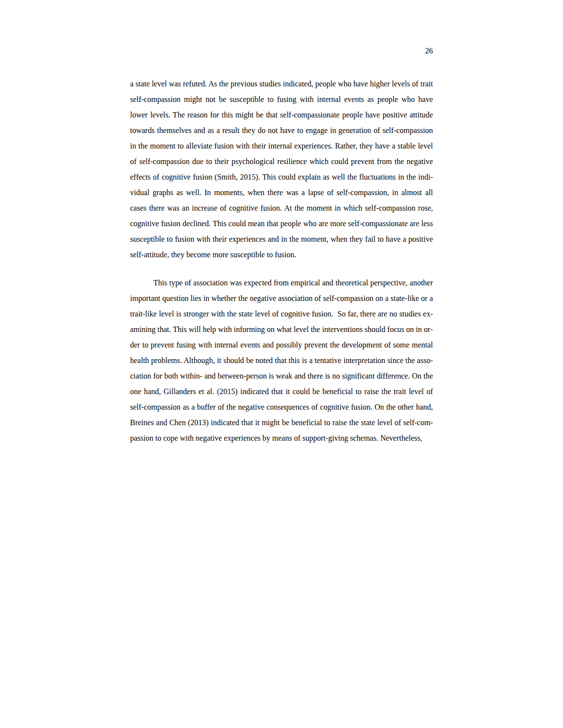26
a state level was refuted. As the previous studies indicated, people who have higher levels of trait self-compassion might not be susceptible to fusing with internal events as people who have lower levels. The reason for this might be that self-compassionate people have positive attitude towards themselves and as a result they do not have to engage in generation of self-compassion in the moment to alleviate fusion with their internal experiences. Rather, they have a stable level of self-compassion due to their psychological resilience which could prevent from the negative effects of cognitive fusion (Smith, 2015). This could explain as well the fluctuations in the individual graphs as well. In moments, when there was a lapse of self-compassion, in almost all cases there was an increase of cognitive fusion. At the moment in which self-compassion rose, cognitive fusion declined. This could mean that people who are more self-compassionate are less susceptible to fusion with their experiences and in the moment, when they fail to have a positive self-attitude, they become more susceptible to fusion.
This type of association was expected from empirical and theoretical perspective, another important question lies in whether the negative association of self-compassion on a state-like or a trait-like level is stronger with the state level of cognitive fusion. So far, there are no studies examining that. This will help with informing on what level the interventions should focus on in order to prevent fusing with internal events and possibly prevent the development of some mental health problems. Although, it should be noted that this is a tentative interpretation since the association for both within- and between-person is weak and there is no significant difference. On the one hand, Gillanders et al. (2015) indicated that it could be beneficial to raise the trait level of self-compassion as a buffer of the negative consequences of cognitive fusion. On the other hand, Breines and Chen (2013) indicated that it might be beneficial to raise the state level of self-compassion to cope with negative experiences by means of support-giving schemas. Nevertheless,